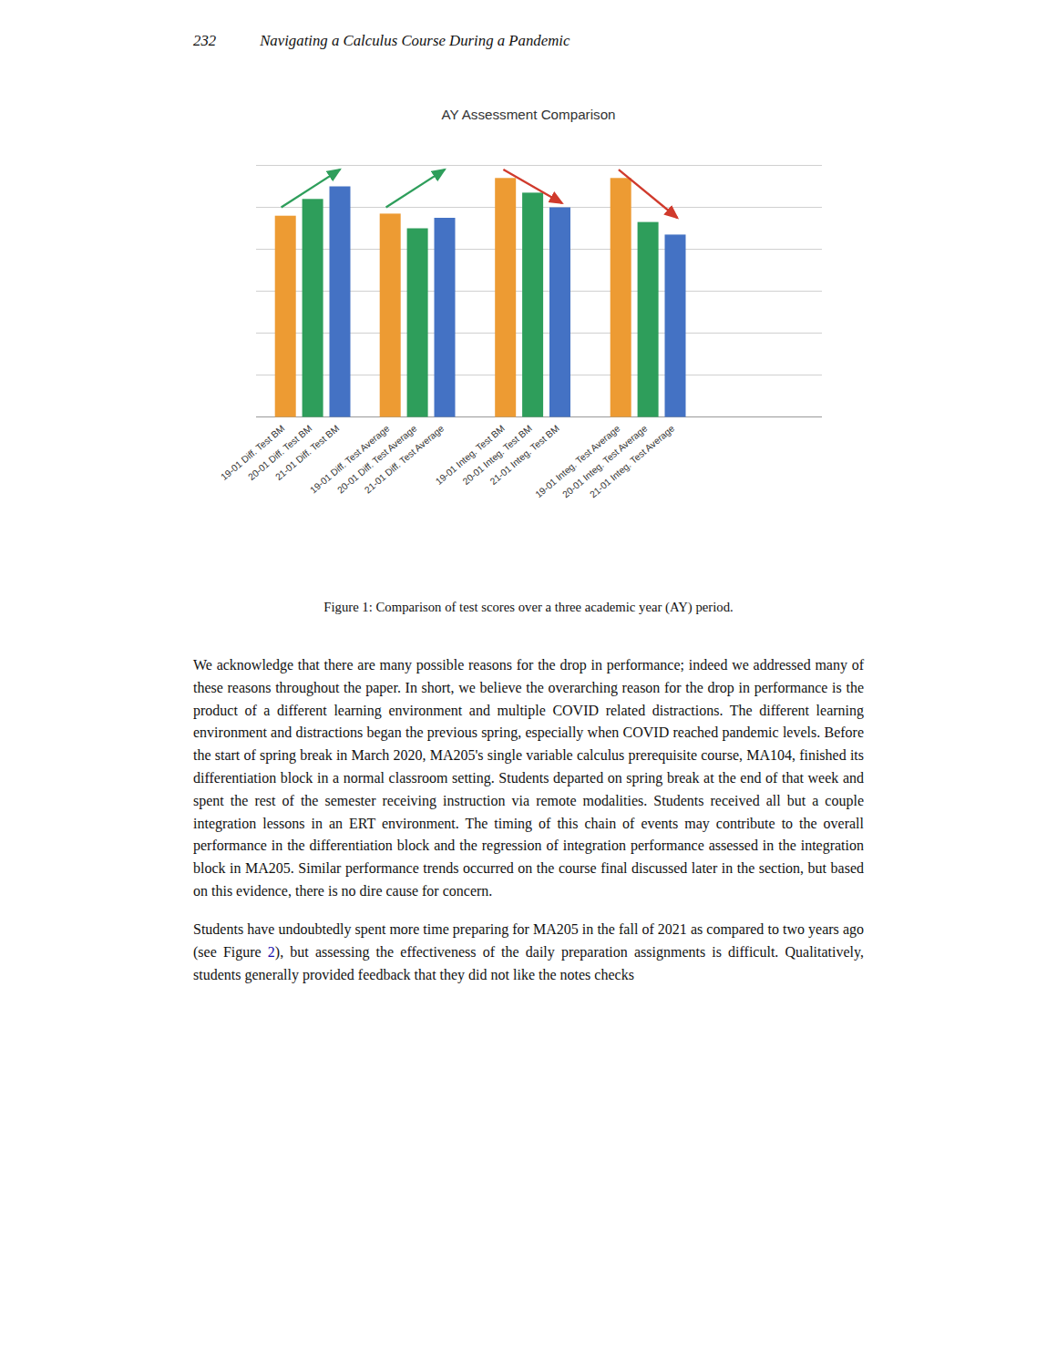232 Navigating a Calculus Course During a Pandemic
AY Assessment Comparison
19-01 Diff. Test BM 20-01 Diff. Test BM 21-01 Diff. Test BM 19-01 Diff. Test Average 20-01 Diff. Test Average 21-01 Diff. Test Average 19-01 Integ. Test BM 20-01 Integ. Test BM 21-01 Integ. Test BM 19-01 Integ. Test Average 20-01 Integ. Test Average 21-01 Integ. Test Average
Figure 1: Comparison of test scores over a three academic year (AY) period.
We acknowledge that there are many possible reasons for the drop in performance; indeed we addressed many of these reasons throughout the paper. In short, we believe the overarching reason for the drop in performance is the product of a different learning environment and multiple COVID related distractions. The different learning environment and distractions began the previous spring, especially when COVID reached pandemic levels. Before the start of spring break in March 2020, MA205's single variable calculus prerequisite course, MA104, finished its differentiation block in a normal classroom setting. Students departed on spring break at the end of that week and spent the rest of the semester receiving instruction via remote modalities. Students received all but a couple integration lessons in an ERT environment. The timing of this chain of events may contribute to the overall performance in the differentiation block and the regression of integration performance assessed in the integration block in MA205. Similar performance trends occurred on the course final discussed later in the section, but based on this evidence, there is no dire cause for concern.
Students have undoubtedly spent more time preparing for MA205 in the fall of 2021 as compared to two years ago (see Figure 2), but assessing the effectiveness of the daily preparation assignments is difficult. Qualitatively, students generally provided feedback that they did not like the notes checks